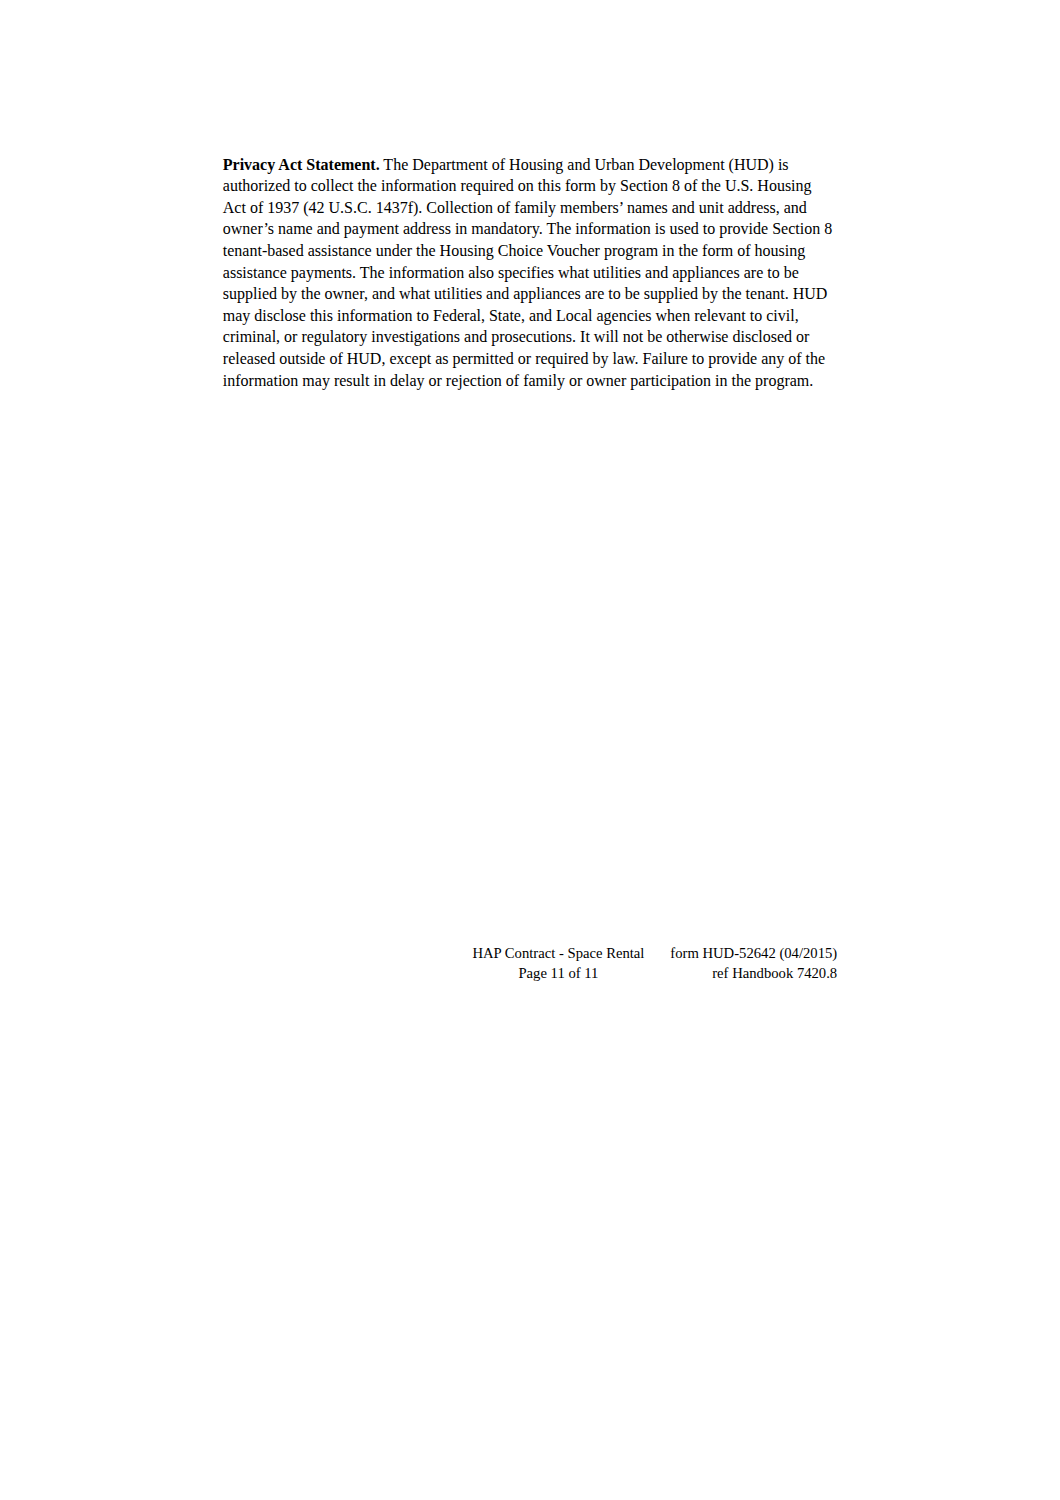Privacy Act Statement. The Department of Housing and Urban Development (HUD) is authorized to collect the information required on this form by Section 8 of the U.S. Housing Act of 1937 (42 U.S.C. 1437f). Collection of family members’ names and unit address, and owner’s name and payment address in mandatory. The information is used to provide Section 8 tenant-based assistance under the Housing Choice Voucher program in the form of housing assistance payments. The information also specifies what utilities and appliances are to be supplied by the owner, and what utilities and appliances are to be supplied by the tenant. HUD may disclose this information to Federal, State, and Local agencies when relevant to civil, criminal, or regulatory investigations and prosecutions. It will not be otherwise disclosed or released outside of HUD, except as permitted or required by law. Failure to provide any of the information may result in delay or rejection of family or owner participation in the program.
HAP Contract - Space Rental
Page 11 of 11
form HUD-52642 (04/2015)
ref Handbook 7420.8